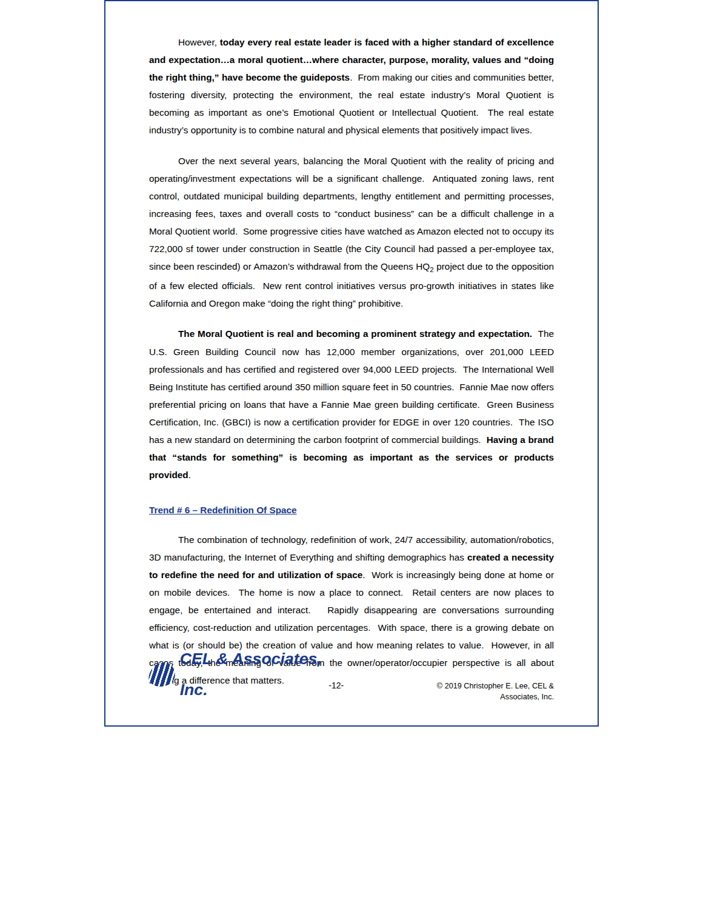However, today every real estate leader is faced with a higher standard of excellence and expectation…a moral quotient…where character, purpose, morality, values and “doing the right thing,” have become the guideposts. From making our cities and communities better, fostering diversity, protecting the environment, the real estate industry’s Moral Quotient is becoming as important as one’s Emotional Quotient or Intellectual Quotient. The real estate industry’s opportunity is to combine natural and physical elements that positively impact lives.
Over the next several years, balancing the Moral Quotient with the reality of pricing and operating/investment expectations will be a significant challenge. Antiquated zoning laws, rent control, outdated municipal building departments, lengthy entitlement and permitting processes, increasing fees, taxes and overall costs to “conduct business” can be a difficult challenge in a Moral Quotient world. Some progressive cities have watched as Amazon elected not to occupy its 722,000 sf tower under construction in Seattle (the City Council had passed a per-employee tax, since been rescinded) or Amazon’s withdrawal from the Queens HQ2 project due to the opposition of a few elected officials. New rent control initiatives versus pro-growth initiatives in states like California and Oregon make “doing the right thing” prohibitive.
The Moral Quotient is real and becoming a prominent strategy and expectation. The U.S. Green Building Council now has 12,000 member organizations, over 201,000 LEED professionals and has certified and registered over 94,000 LEED projects. The International Well Being Institute has certified around 350 million square feet in 50 countries. Fannie Mae now offers preferential pricing on loans that have a Fannie Mae green building certificate. Green Business Certification, Inc. (GBCI) is now a certification provider for EDGE in over 120 countries. The ISO has a new standard on determining the carbon footprint of commercial buildings. Having a brand that “stands for something” is becoming as important as the services or products provided.
Trend # 6 – Redefinition Of Space
The combination of technology, redefinition of work, 24/7 accessibility, automation/robotics, 3D manufacturing, the Internet of Everything and shifting demographics has created a necessity to redefine the need for and utilization of space. Work is increasingly being done at home or on mobile devices. The home is now a place to connect. Retail centers are now places to engage, be entertained and interact. Rapidly disappearing are conversations surrounding efficiency, cost-reduction and utilization percentages. With space, there is a growing debate on what is (or should be) the creation of value and how meaning relates to value. However, in all cases today, the meaning of value from the owner/operator/occupier perspective is all about making a difference that matters.
CEL & Associates, Inc.
-12-© 2019 Christopher E. Lee, CEL & Associates, Inc.